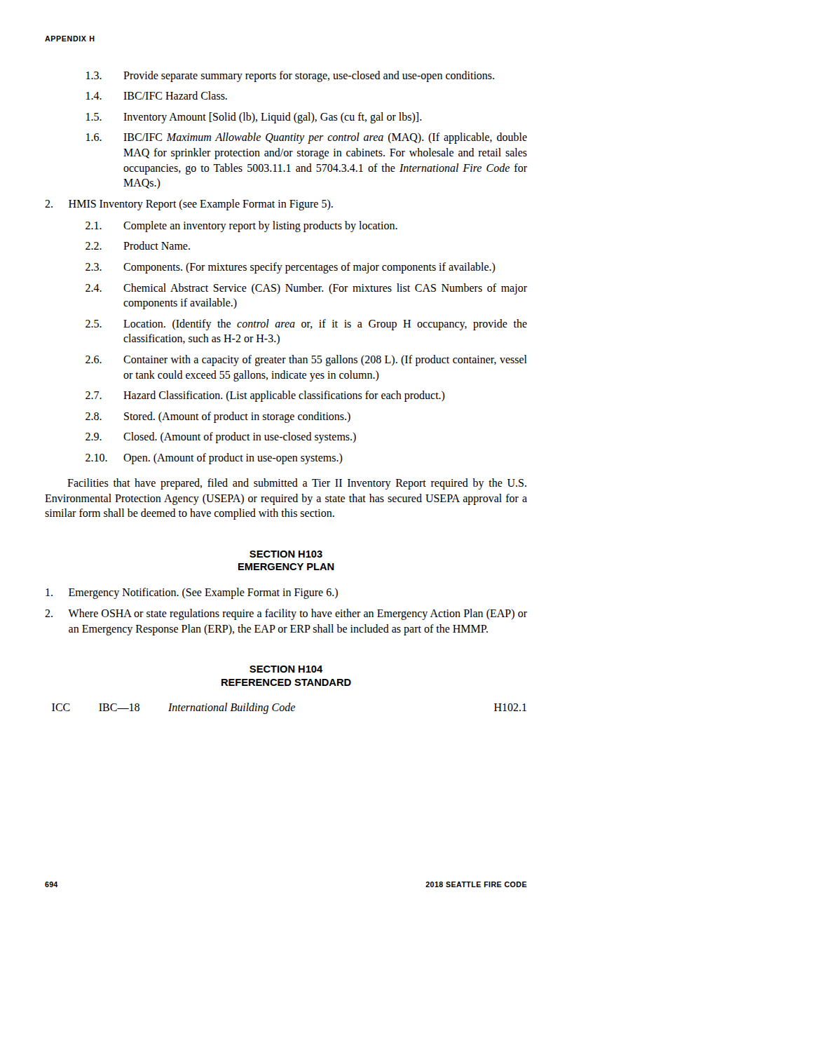APPENDIX H
1.3. Provide separate summary reports for storage, use-closed and use-open conditions.
1.4. IBC/IFC Hazard Class.
1.5. Inventory Amount [Solid (lb), Liquid (gal), Gas (cu ft, gal or lbs)].
1.6. IBC/IFC Maximum Allowable Quantity per control area (MAQ). (If applicable, double MAQ for sprinkler protection and/or storage in cabinets. For wholesale and retail sales occupancies, go to Tables 5003.11.1 and 5704.3.4.1 of the International Fire Code for MAQs.)
2. HMIS Inventory Report (see Example Format in Figure 5).
2.1. Complete an inventory report by listing products by location.
2.2. Product Name.
2.3. Components. (For mixtures specify percentages of major components if available.)
2.4. Chemical Abstract Service (CAS) Number. (For mixtures list CAS Numbers of major components if available.)
2.5. Location. (Identify the control area or, if it is a Group H occupancy, provide the classification, such as H-2 or H-3.)
2.6. Container with a capacity of greater than 55 gallons (208 L). (If product container, vessel or tank could exceed 55 gallons, indicate yes in column.)
2.7. Hazard Classification. (List applicable classifications for each product.)
2.8. Stored. (Amount of product in storage conditions.)
2.9. Closed. (Amount of product in use-closed systems.)
2.10. Open. (Amount of product in use-open systems.)
Facilities that have prepared, filed and submitted a Tier II Inventory Report required by the U.S. Environmental Protection Agency (USEPA) or required by a state that has secured USEPA approval for a similar form shall be deemed to have complied with this section.
SECTION H103
EMERGENCY PLAN
1. Emergency Notification. (See Example Format in Figure 6.)
2. Where OSHA or state regulations require a facility to have either an Emergency Action Plan (EAP) or an Emergency Response Plan (ERP), the EAP or ERP shall be included as part of the HMMP.
SECTION H104
REFERENCED STANDARD
ICC IBC—18 International Building Code H102.1
694 2018 SEATTLE FIRE CODE